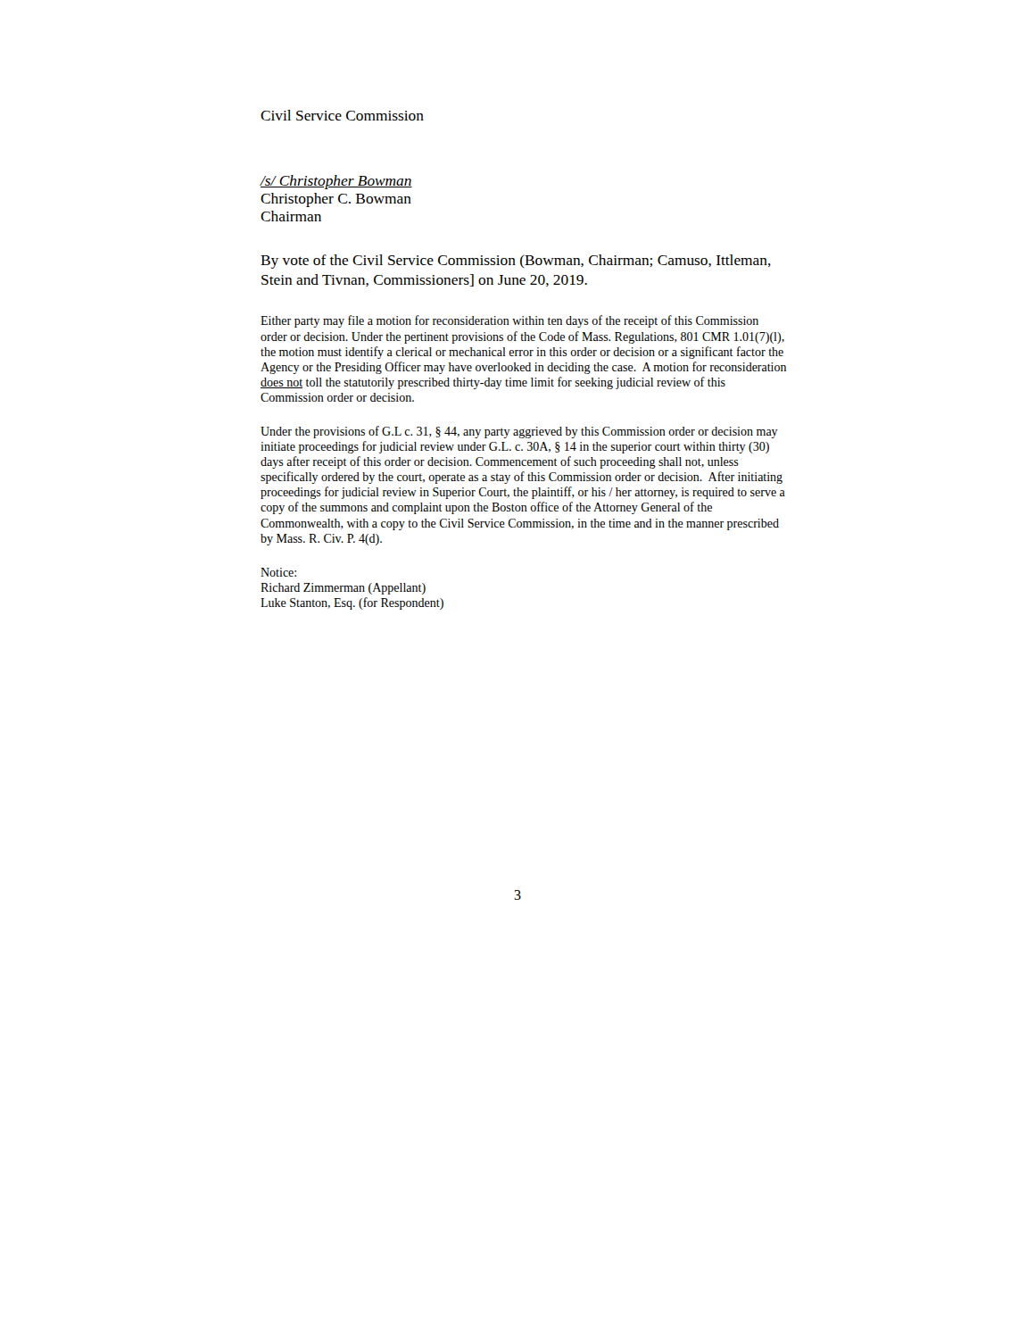Civil Service Commission
/s/ Christopher Bowman
Christopher C. Bowman
Chairman
By vote of the Civil Service Commission (Bowman, Chairman; Camuso, Ittleman, Stein and Tivnan, Commissioners] on June 20, 2019.
Either party may file a motion for reconsideration within ten days of the receipt of this Commission order or decision. Under the pertinent provisions of the Code of Mass. Regulations, 801 CMR 1.01(7)(l), the motion must identify a clerical or mechanical error in this order or decision or a significant factor the Agency or the Presiding Officer may have overlooked in deciding the case. A motion for reconsideration does not toll the statutorily prescribed thirty-day time limit for seeking judicial review of this Commission order or decision.
Under the provisions of G.L c. 31, § 44, any party aggrieved by this Commission order or decision may initiate proceedings for judicial review under G.L. c. 30A, § 14 in the superior court within thirty (30) days after receipt of this order or decision. Commencement of such proceeding shall not, unless specifically ordered by the court, operate as a stay of this Commission order or decision. After initiating proceedings for judicial review in Superior Court, the plaintiff, or his / her attorney, is required to serve a copy of the summons and complaint upon the Boston office of the Attorney General of the Commonwealth, with a copy to the Civil Service Commission, in the time and in the manner prescribed by Mass. R. Civ. P. 4(d).
Notice:
Richard Zimmerman (Appellant)
Luke Stanton, Esq. (for Respondent)
3